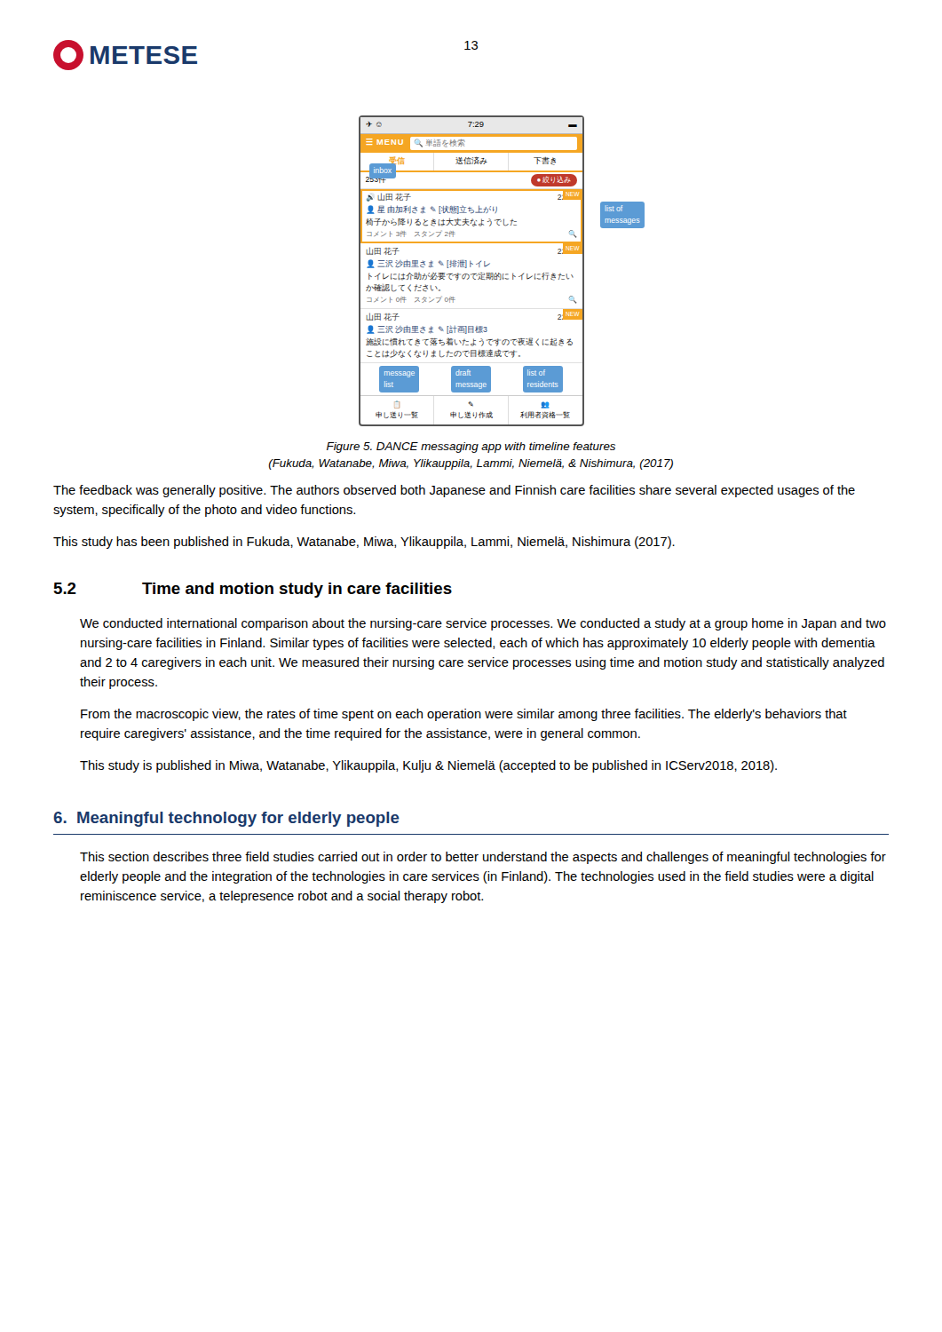METESE
13
✈ ☺ 7:29 ▬
☰ MENU 🔍 単語を検索
受信
送信済み
下書き
253件 ● 絞り込み
NEW
🔊 山田 花子 22:49
👤 星 由加利さま ✎ [状態]立ち上がり
椅子から降りるときは大丈夫なようでした
コメント 3件　スタンプ 2件🔍
NEW
山田 花子 22:48
👤 三沢 沙由里さま ✎ [排泄]トイレ
トイレには介助が必要ですので定期的にトイレに行きたいか確認してください。
コメント 0件　スタンプ 0件🔍
NEW
山田 花子 22:25
👤 三沢 沙由里さま ✎ [計画]目標3
施設に慣れてきて落ち着いたようですので夜遅くに起きることは少なくなりましたので目標達成です。
message
list draft
message list of
residents
📋
申し送り一覧
✎
申し送り作成
👥
利用者資格一覧
inbox
list of
messages
Figure 5. DANCE messaging app with timeline features
(Fukuda, Watanabe, Miwa, Ylikauppila, Lammi, Niemelä, & Nishimura, (2017)
The feedback was generally positive. The authors observed both Japanese and Finnish care facilities share several expected usages of the system, specifically of the photo and video functions.
This study has been published in Fukuda, Watanabe, Miwa, Ylikauppila, Lammi, Niemelä, Nishimura (2017).
5.2 Time and motion study in care facilities
We conducted international comparison about the nursing-care service processes. We conducted a study at a group home in Japan and two nursing-care facilities in Finland. Similar types of facilities were selected, each of which has approximately 10 elderly people with dementia and 2 to 4 caregivers in each unit. We measured their nursing care service processes using time and motion study and statistically analyzed their process.
From the macroscopic view, the rates of time spent on each operation were similar among three facilities. The elderly's behaviors that require caregivers' assistance, and the time required for the assistance, were in general common.
This study is published in Miwa, Watanabe, Ylikauppila, Kulju & Niemelä (accepted to be published in ICServ2018, 2018).
6. Meaningful technology for elderly people
This section describes three field studies carried out in order to better understand the aspects and challenges of meaningful technologies for elderly people and the integration of the technologies in care services (in Finland). The technologies used in the field studies were a digital reminiscence service, a telepresence robot and a social therapy robot.